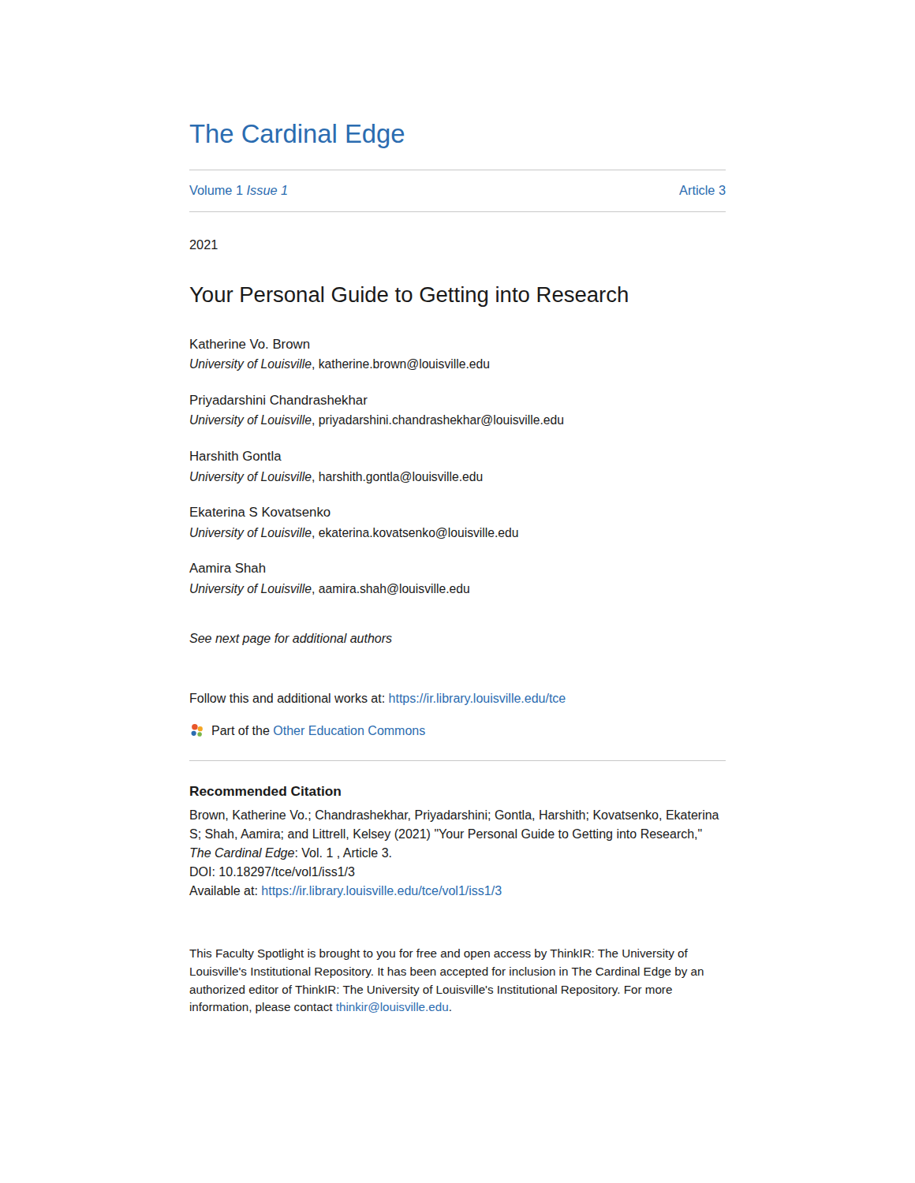The Cardinal Edge
Volume 1 Issue 1 Article 3
2021
Your Personal Guide to Getting into Research
Katherine Vo. Brown
University of Louisville, katherine.brown@louisville.edu
Priyadarshini Chandrashekhar
University of Louisville, priyadarshini.chandrashekhar@louisville.edu
Harshith Gontla
University of Louisville, harshith.gontla@louisville.edu
Ekaterina S Kovatsenko
University of Louisville, ekaterina.kovatsenko@louisville.edu
Aamira Shah
University of Louisville, aamira.shah@louisville.edu
See next page for additional authors
Follow this and additional works at: https://ir.library.louisville.edu/tce
Part of the Other Education Commons
Recommended Citation
Brown, Katherine Vo.; Chandrashekhar, Priyadarshini; Gontla, Harshith; Kovatsenko, Ekaterina S; Shah, Aamira; and Littrell, Kelsey (2021) "Your Personal Guide to Getting into Research," The Cardinal Edge: Vol. 1 , Article 3.
DOI: 10.18297/tce/vol1/iss1/3
Available at: https://ir.library.louisville.edu/tce/vol1/iss1/3
This Faculty Spotlight is brought to you for free and open access by ThinkIR: The University of Louisville's Institutional Repository. It has been accepted for inclusion in The Cardinal Edge by an authorized editor of ThinkIR: The University of Louisville's Institutional Repository. For more information, please contact thinkir@louisville.edu.